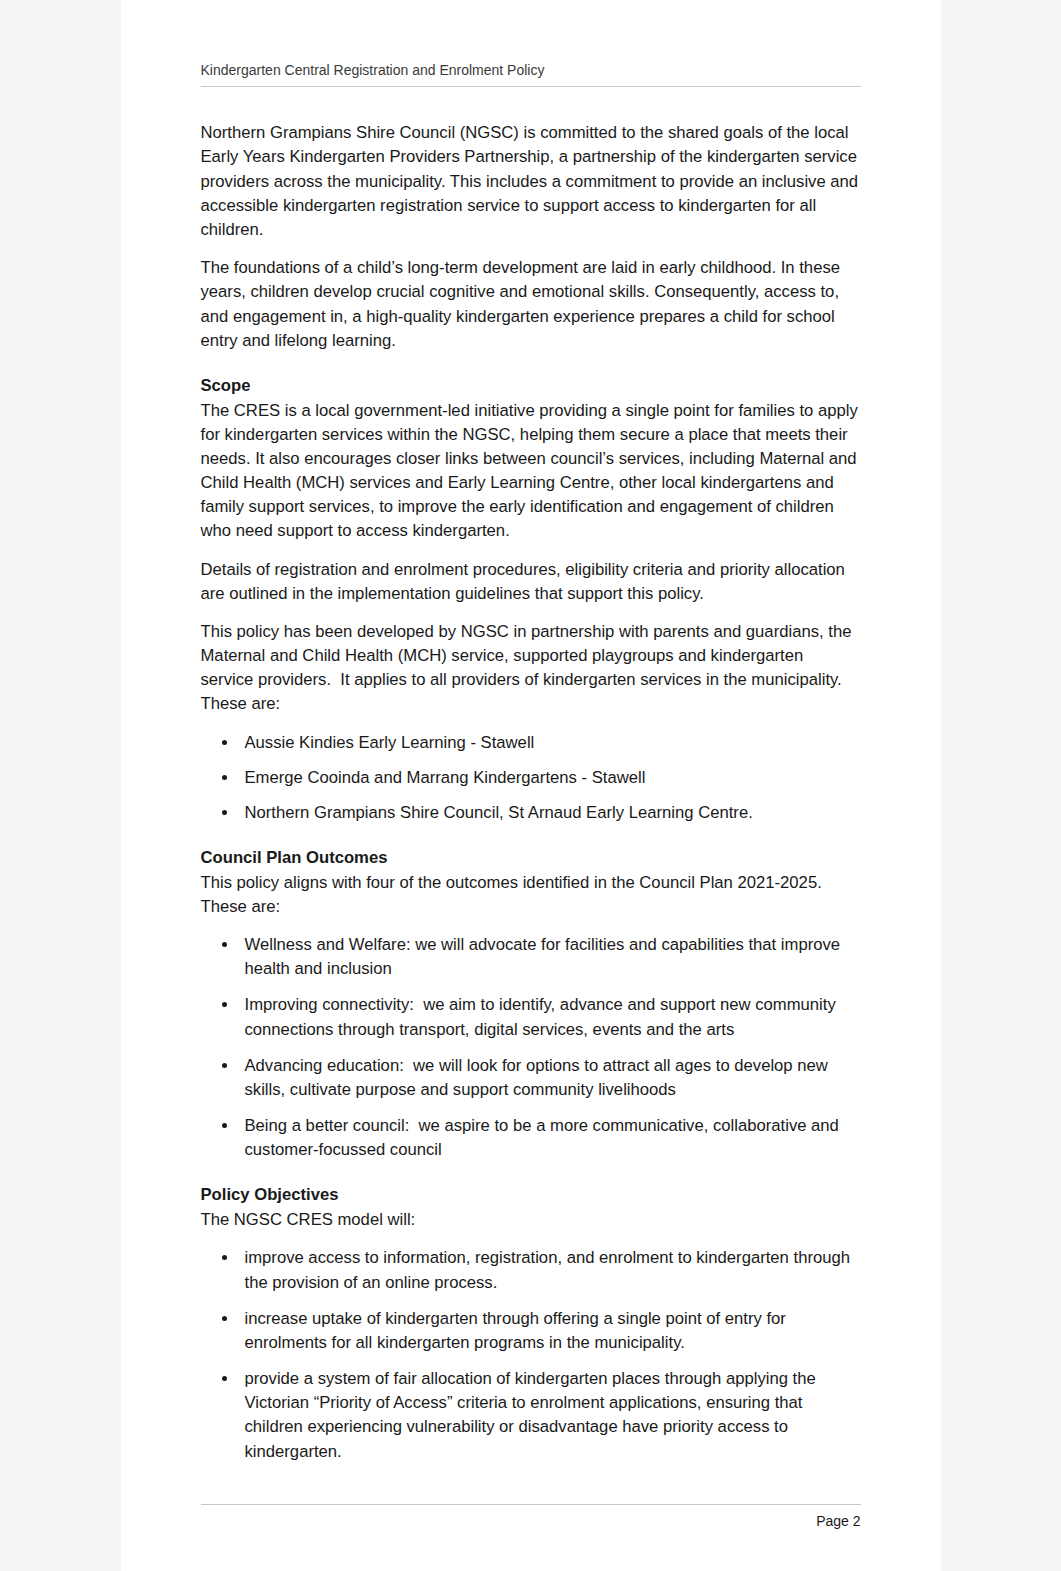Kindergarten Central Registration and Enrolment Policy
Northern Grampians Shire Council (NGSC) is committed to the shared goals of the local Early Years Kindergarten Providers Partnership, a partnership of the kindergarten service providers across the municipality. This includes a commitment to provide an inclusive and accessible kindergarten registration service to support access to kindergarten for all children.
The foundations of a child’s long-term development are laid in early childhood. In these years, children develop crucial cognitive and emotional skills. Consequently, access to, and engagement in, a high-quality kindergarten experience prepares a child for school entry and lifelong learning.
Scope
The CRES is a local government-led initiative providing a single point for families to apply for kindergarten services within the NGSC, helping them secure a place that meets their needs. It also encourages closer links between council’s services, including Maternal and Child Health (MCH) services and Early Learning Centre, other local kindergartens and family support services, to improve the early identification and engagement of children who need support to access kindergarten.
Details of registration and enrolment procedures, eligibility criteria and priority allocation are outlined in the implementation guidelines that support this policy.
This policy has been developed by NGSC in partnership with parents and guardians, the Maternal and Child Health (MCH) service, supported playgroups and kindergarten service providers. It applies to all providers of kindergarten services in the municipality. These are:
Aussie Kindies Early Learning - Stawell
Emerge Cooinda and Marrang Kindergartens - Stawell
Northern Grampians Shire Council, St Arnaud Early Learning Centre.
Council Plan Outcomes
This policy aligns with four of the outcomes identified in the Council Plan 2021-2025. These are:
Wellness and Welfare: we will advocate for facilities and capabilities that improve health and inclusion
Improving connectivity: we aim to identify, advance and support new community connections through transport, digital services, events and the arts
Advancing education: we will look for options to attract all ages to develop new skills, cultivate purpose and support community livelihoods
Being a better council: we aspire to be a more communicative, collaborative and customer-focussed council
Policy Objectives
The NGSC CRES model will:
improve access to information, registration, and enrolment to kindergarten through the provision of an online process.
increase uptake of kindergarten through offering a single point of entry for enrolments for all kindergarten programs in the municipality.
provide a system of fair allocation of kindergarten places through applying the Victorian “Priority of Access” criteria to enrolment applications, ensuring that children experiencing vulnerability or disadvantage have priority access to kindergarten.
Page 2